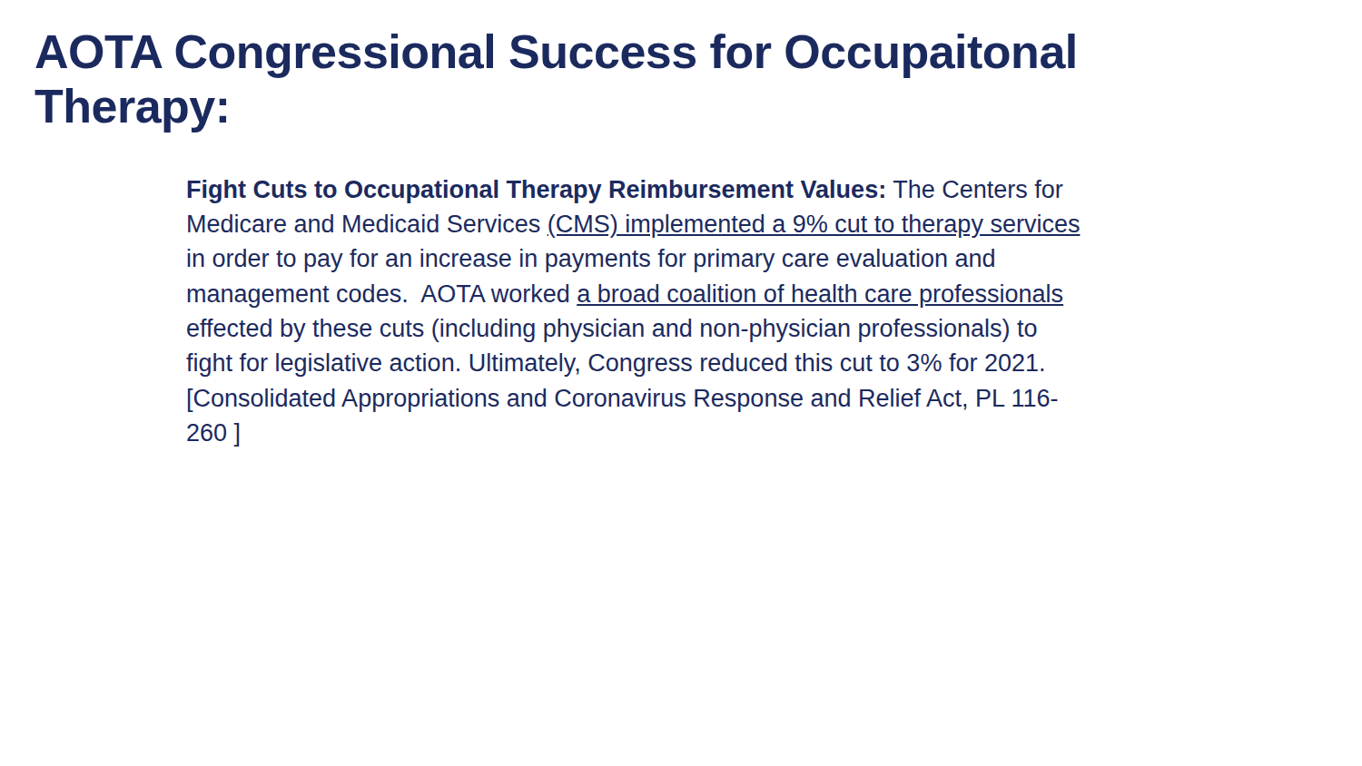AOTA Congressional Success for Occupaitonal Therapy:
Fight Cuts to Occupational Therapy Reimbursement Values: The Centers for Medicare and Medicaid Services (CMS) implemented a 9% cut to therapy services in order to pay for an increase in payments for primary care evaluation and management codes. AOTA worked a broad coalition of health care professionals effected by these cuts (including physician and non-physician professionals) to fight for legislative action. Ultimately, Congress reduced this cut to 3% for 2021. [Consolidated Appropriations and Coronavirus Response and Relief Act, PL 116-260 ]